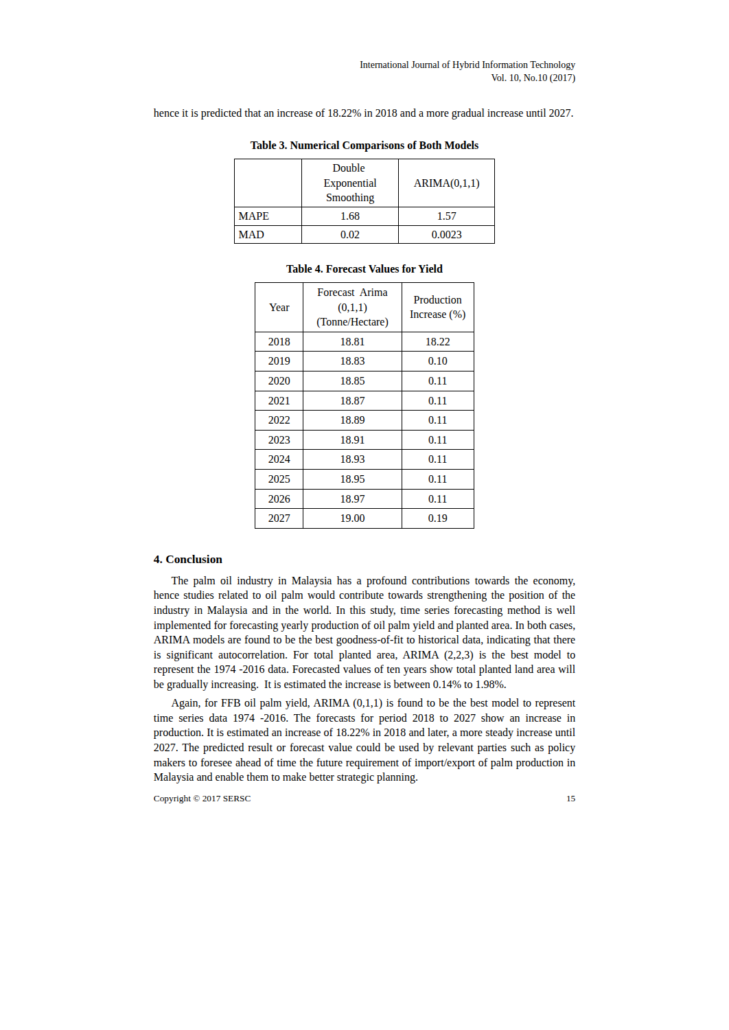International Journal of Hybrid Information Technology
Vol. 10, No.10 (2017)
hence it is predicted that an increase of 18.22% in 2018 and a more gradual increase until 2027.
Table 3. Numerical Comparisons of Both Models
| | Double Exponential Smoothing | ARIMA(0,1,1) |
| --- | --- | --- |
| MAPE | 1.68 | 1.57 |
| MAD | 0.02 | 0.0023 |
Table 4. Forecast Values for Yield
| Year | Forecast Arima (0,1,1) (Tonne/Hectare) | Production Increase (%) |
| --- | --- | --- |
| 2018 | 18.81 | 18.22 |
| 2019 | 18.83 | 0.10 |
| 2020 | 18.85 | 0.11 |
| 2021 | 18.87 | 0.11 |
| 2022 | 18.89 | 0.11 |
| 2023 | 18.91 | 0.11 |
| 2024 | 18.93 | 0.11 |
| 2025 | 18.95 | 0.11 |
| 2026 | 18.97 | 0.11 |
| 2027 | 19.00 | 0.19 |
4. Conclusion
The palm oil industry in Malaysia has a profound contributions towards the economy, hence studies related to oil palm would contribute towards strengthening the position of the industry in Malaysia and in the world. In this study, time series forecasting method is well implemented for forecasting yearly production of oil palm yield and planted area. In both cases, ARIMA models are found to be the best goodness-of-fit to historical data, indicating that there is significant autocorrelation. For total planted area, ARIMA (2,2,3) is the best model to represent the 1974 -2016 data. Forecasted values of ten years show total planted land area will be gradually increasing. It is estimated the increase is between 0.14% to 1.98%.
Again, for FFB oil palm yield, ARIMA (0,1,1) is found to be the best model to represent time series data 1974 -2016. The forecasts for period 2018 to 2027 show an increase in production. It is estimated an increase of 18.22% in 2018 and later, a more steady increase until 2027. The predicted result or forecast value could be used by relevant parties such as policy makers to foresee ahead of time the future requirement of import/export of palm production in Malaysia and enable them to make better strategic planning.
Copyright © 2017 SERSC
15